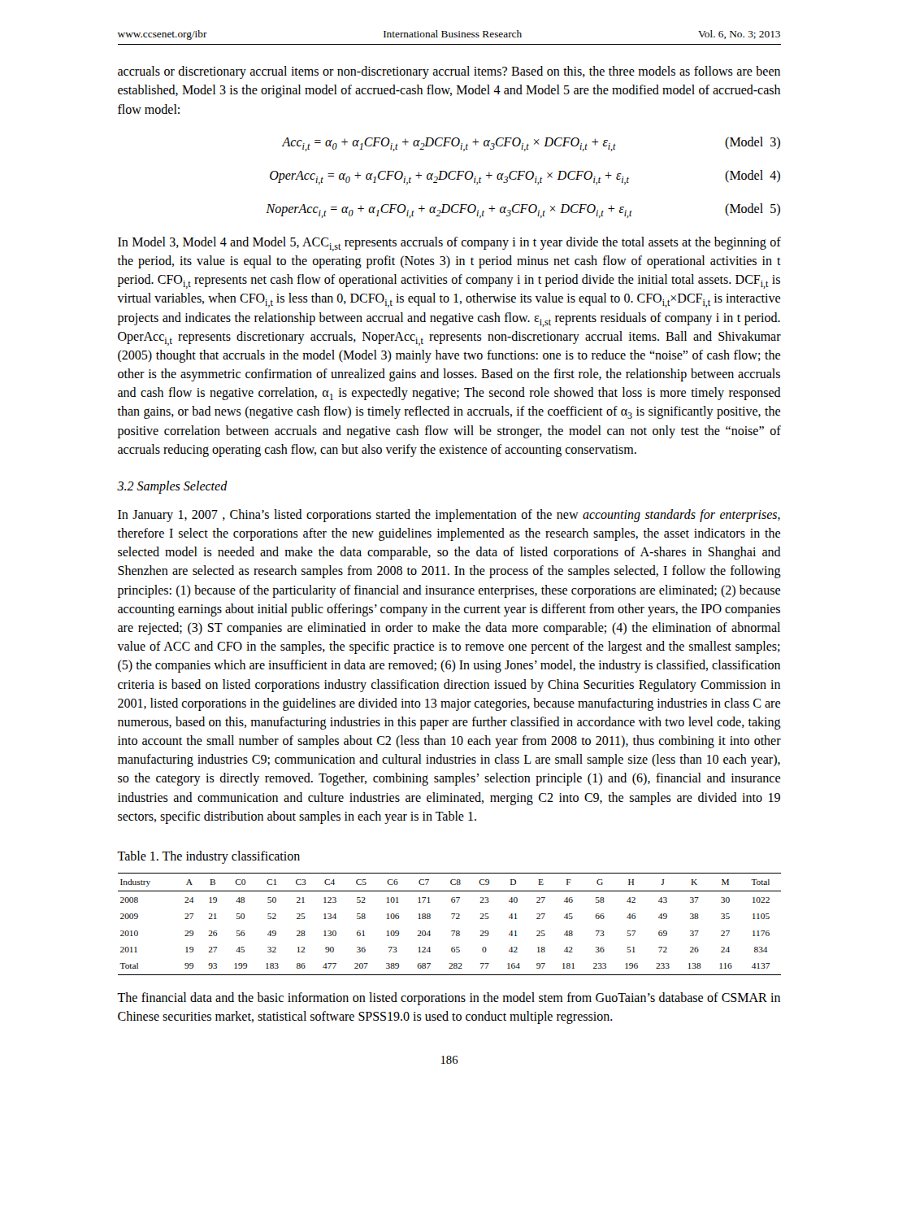www.ccsenet.org/ibr International Business Research Vol. 6, No. 3; 2013
accruals or discretionary accrual items or non-discretionary accrual items? Based on this, the three models as follows are been established, Model 3 is the original model of accrued-cash flow, Model 4 and Model 5 are the modified model of accrued-cash flow model:
Acci,t = α0 + α1CFOi,t + α2DCFOi,t + α3CFOi,t × DCFOi,t + εi,t
(Model 3)
OperAcci,t = α0 + α1CFOi,t + α2DCFOi,t + α3CFOi,t × DCFOi,t + εi,t
(Model 4)
NoperAcci,t = α0 + α1CFOi,t + α2DCFOi,t + α3CFOi,t × DCFOi,t + εi,t
(Model 5)
In Model 3, Model 4 and Model 5, ACCi,st represents accruals of company i in t year divide the total assets at the beginning of the period, its value is equal to the operating profit (Notes 3) in t period minus net cash flow of operational activities in t period. CFOi,t represents net cash flow of operational activities of company i in t period divide the initial total assets. DCFi,t is virtual variables, when CFOi,t is less than 0, DCFOi,t is equal to 1, otherwise its value is equal to 0. CFOi,t×DCFi,t is interactive projects and indicates the relationship between accrual and negative cash flow. εi,st reprents residuals of company i in t period. OperAcci,t represents discretionary accruals, NoperAcci,t represents non-discretionary accrual items. Ball and Shivakumar (2005) thought that accruals in the model (Model 3) mainly have two functions: one is to reduce the “noise” of cash flow; the other is the asymmetric confirmation of unrealized gains and losses. Based on the first role, the relationship between accruals and cash flow is negative correlation, α1 is expectedly negative; The second role showed that loss is more timely responsed than gains, or bad news (negative cash flow) is timely reflected in accruals, if the coefficient of α3 is significantly positive, the positive correlation between accruals and negative cash flow will be stronger, the model can not only test the “noise” of accruals reducing operating cash flow, can but also verify the existence of accounting conservatism.
3.2 Samples Selected
In January 1, 2007 , China’s listed corporations started the implementation of the new accounting standards for enterprises, therefore I select the corporations after the new guidelines implemented as the research samples, the asset indicators in the selected model is needed and make the data comparable, so the data of listed corporations of A-shares in Shanghai and Shenzhen are selected as research samples from 2008 to 2011. In the process of the samples selected, I follow the following principles: (1) because of the particularity of financial and insurance enterprises, these corporations are eliminated; (2) because accounting earnings about initial public offerings’ company in the current year is different from other years, the IPO companies are rejected; (3) ST companies are eliminatied in order to make the data more comparable; (4) the elimination of abnormal value of ACC and CFO in the samples, the specific practice is to remove one percent of the largest and the smallest samples; (5) the companies which are insufficient in data are removed; (6) In using Jones’ model, the industry is classified, classification criteria is based on listed corporations industry classification direction issued by China Securities Regulatory Commission in 2001, listed corporations in the guidelines are divided into 13 major categories, because manufacturing industries in class C are numerous, based on this, manufacturing industries in this paper are further classified in accordance with two level code, taking into account the small number of samples about C2 (less than 10 each year from 2008 to 2011), thus combining it into other manufacturing industries C9; communication and cultural industries in class L are small sample size (less than 10 each year), so the category is directly removed. Together, combining samples’ selection principle (1) and (6), financial and insurance industries and communication and culture industries are eliminated, merging C2 into C9, the samples are divided into 19 sectors, specific distribution about samples in each year is in Table 1.
Table 1. The industry classification
| Industry | A | B | C0 | C1 | C3 | C4 | C5 | C6 | C7 | C8 | C9 | D | E | F | G | H | J | K | M | Total |
| --- | --- | --- | --- | --- | --- | --- | --- | --- | --- | --- | --- | --- | --- | --- | --- | --- | --- | --- | --- | --- |
| 2008 | 24 | 19 | 48 | 50 | 21 | 123 | 52 | 101 | 171 | 67 | 23 | 40 | 27 | 46 | 58 | 42 | 43 | 37 | 30 | 1022 |
| 2009 | 27 | 21 | 50 | 52 | 25 | 134 | 58 | 106 | 188 | 72 | 25 | 41 | 27 | 45 | 66 | 46 | 49 | 38 | 35 | 1105 |
| 2010 | 29 | 26 | 56 | 49 | 28 | 130 | 61 | 109 | 204 | 78 | 29 | 41 | 25 | 48 | 73 | 57 | 69 | 37 | 27 | 1176 |
| 2011 | 19 | 27 | 45 | 32 | 12 | 90 | 36 | 73 | 124 | 65 | 0 | 42 | 18 | 42 | 36 | 51 | 72 | 26 | 24 | 834 |
| Total | 99 | 93 | 199 | 183 | 86 | 477 | 207 | 389 | 687 | 282 | 77 | 164 | 97 | 181 | 233 | 196 | 233 | 138 | 116 | 4137 |
The financial data and the basic information on listed corporations in the model stem from GuoTaian’s database of CSMAR in Chinese securities market, statistical software SPSS19.0 is used to conduct multiple regression.
186